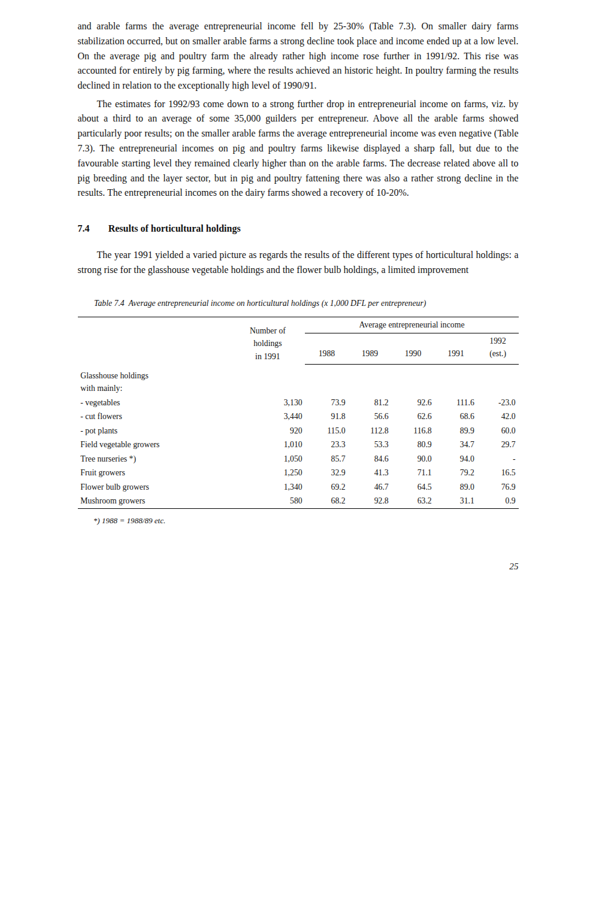and arable farms the average entrepreneurial income fell by 25-30% (Table 7.3). On smaller dairy farms stabilization occurred, but on smaller arable farms a strong decline took place and income ended up at a low level. On the average pig and poultry farm the already rather high income rose further in 1991/92. This rise was accounted for entirely by pig farming, where the results achieved an historic height. In poultry farming the results declined in relation to the exceptionally high level of 1990/91.
The estimates for 1992/93 come down to a strong further drop in entrepreneurial income on farms, viz. by about a third to an average of some 35,000 guilders per entrepreneur. Above all the arable farms showed particularly poor results; on the smaller arable farms the average entrepreneurial income was even negative (Table 7.3). The entrepreneurial incomes on pig and poultry farms likewise displayed a sharp fall, but due to the favourable starting level they remained clearly higher than on the arable farms. The decrease related above all to pig breeding and the layer sector, but in pig and poultry fattening there was also a rather strong decline in the results. The entrepreneurial incomes on the dairy farms showed a recovery of 10-20%.
7.4 Results of horticultural holdings
The year 1991 yielded a varied picture as regards the results of the different types of horticultural holdings: a strong rise for the glasshouse vegetable holdings and the flower bulb holdings, a limited improvement
Table 7.4 Average entrepreneurial income on horticultural holdings (x 1,000 DFL per entrepreneur)
| | Number of holdings in 1991 | Average entrepreneurial income |
| --- | --- | --- |
| 1988 | 1989 | 1990 | 1991 | 1992 (est.) |
| Glasshouse holdings with mainly: |
| - vegetables | 3,130 | 73.9 | 81.2 | 92.6 | 111.6 | -23.0 |
| - cut flowers | 3,440 | 91.8 | 56.6 | 62.6 | 68.6 | 42.0 |
| - pot plants | 920 | 115.0 | 112.8 | 116.8 | 89.9 | 60.0 |
| Field vegetable growers | 1,010 | 23.3 | 53.3 | 80.9 | 34.7 | 29.7 |
| Tree nurseries *) | 1,050 | 85.7 | 84.6 | 90.0 | 94.0 | - |
| Fruit growers | 1,250 | 32.9 | 41.3 | 71.1 | 79.2 | 16.5 |
| Flower bulb growers | 1,340 | 69.2 | 46.7 | 64.5 | 89.0 | 76.9 |
| Mushroom growers | 580 | 68.2 | 92.8 | 63.2 | 31.1 | 0.9 |
*) 1988 = 1988/89 etc.
25